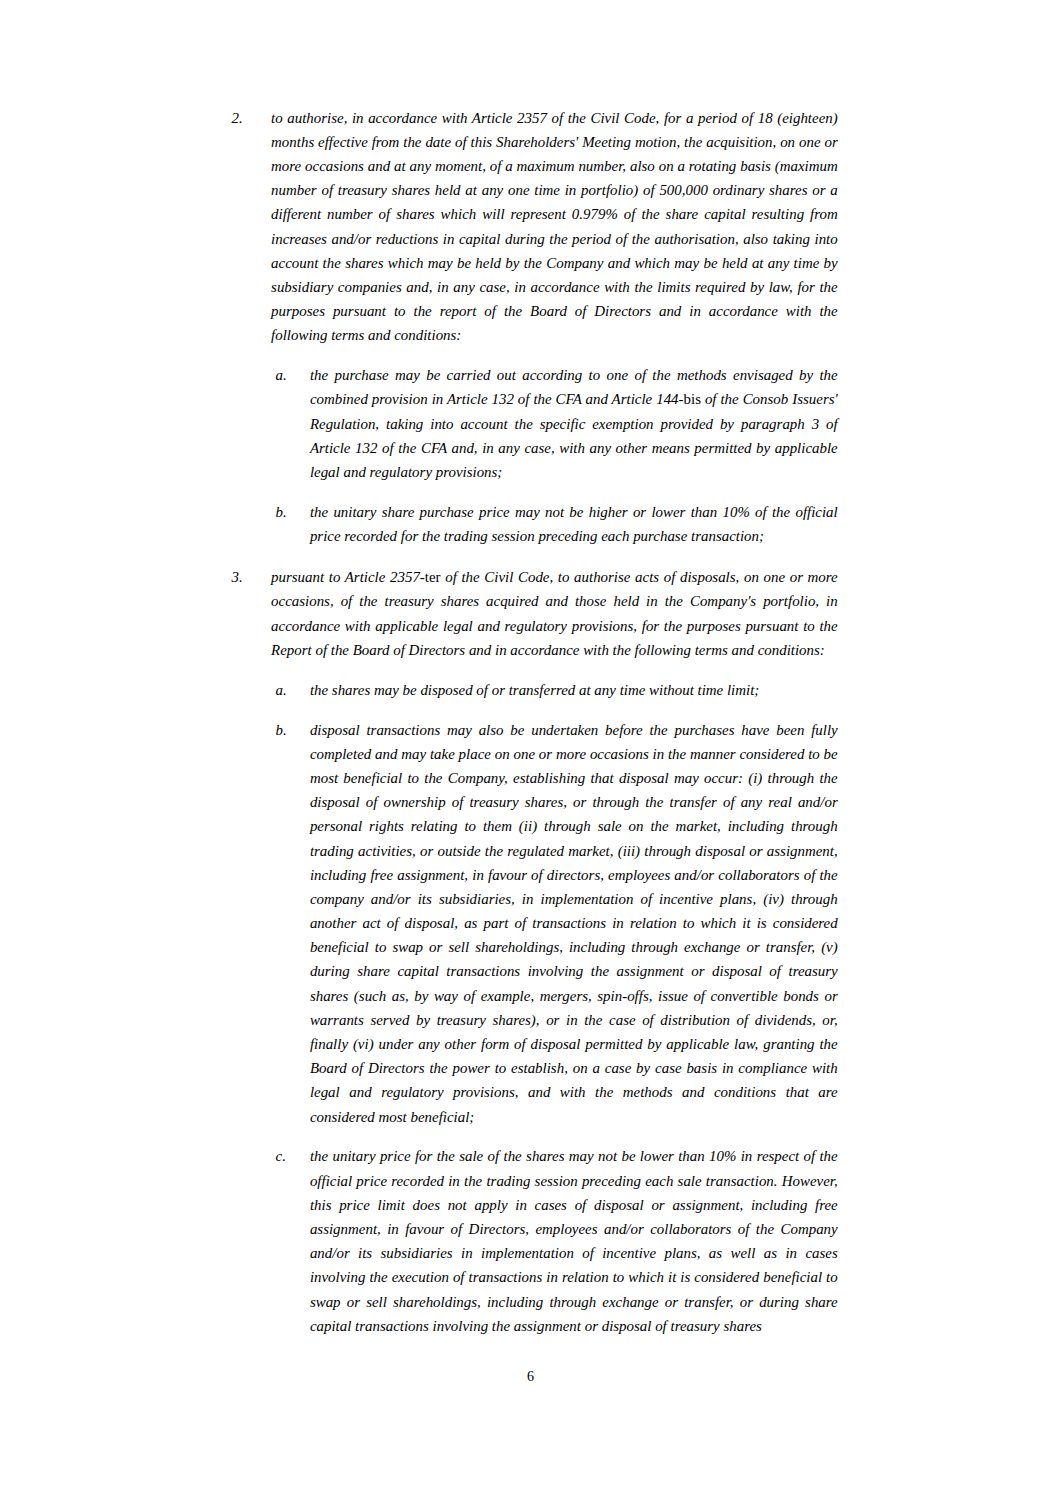to authorise, in accordance with Article 2357 of the Civil Code, for a period of 18 (eighteen) months effective from the date of this Shareholders' Meeting motion, the acquisition, on one or more occasions and at any moment, of a maximum number, also on a rotating basis (maximum number of treasury shares held at any one time in portfolio) of 500,000 ordinary shares or a different number of shares which will represent 0.979% of the share capital resulting from increases and/or reductions in capital during the period of the authorisation, also taking into account the shares which may be held by the Company and which may be held at any time by subsidiary companies and, in any case, in accordance with the limits required by law, for the purposes pursuant to the report of the Board of Directors and in accordance with the following terms and conditions:
the purchase may be carried out according to one of the methods envisaged by the combined provision in Article 132 of the CFA and Article 144-bis of the Consob Issuers' Regulation, taking into account the specific exemption provided by paragraph 3 of Article 132 of the CFA and, in any case, with any other means permitted by applicable legal and regulatory provisions;
the unitary share purchase price may not be higher or lower than 10% of the official price recorded for the trading session preceding each purchase transaction;
pursuant to Article 2357-ter of the Civil Code, to authorise acts of disposals, on one or more occasions, of the treasury shares acquired and those held in the Company's portfolio, in accordance with applicable legal and regulatory provisions, for the purposes pursuant to the Report of the Board of Directors and in accordance with the following terms and conditions:
the shares may be disposed of or transferred at any time without time limit;
disposal transactions may also be undertaken before the purchases have been fully completed and may take place on one or more occasions in the manner considered to be most beneficial to the Company, establishing that disposal may occur: (i) through the disposal of ownership of treasury shares, or through the transfer of any real and/or personal rights relating to them (ii) through sale on the market, including through trading activities, or outside the regulated market, (iii) through disposal or assignment, including free assignment, in favour of directors, employees and/or collaborators of the company and/or its subsidiaries, in implementation of incentive plans, (iv) through another act of disposal, as part of transactions in relation to which it is considered beneficial to swap or sell shareholdings, including through exchange or transfer, (v) during share capital transactions involving the assignment or disposal of treasury shares (such as, by way of example, mergers, spin-offs, issue of convertible bonds or warrants served by treasury shares), or in the case of distribution of dividends, or, finally (vi) under any other form of disposal permitted by applicable law, granting the Board of Directors the power to establish, on a case by case basis in compliance with legal and regulatory provisions, and with the methods and conditions that are considered most beneficial;
the unitary price for the sale of the shares may not be lower than 10% in respect of the official price recorded in the trading session preceding each sale transaction. However, this price limit does not apply in cases of disposal or assignment, including free assignment, in favour of Directors, employees and/or collaborators of the Company and/or its subsidiaries in implementation of incentive plans, as well as in cases involving the execution of transactions in relation to which it is considered beneficial to swap or sell shareholdings, including through exchange or transfer, or during share capital transactions involving the assignment or disposal of treasury shares
6